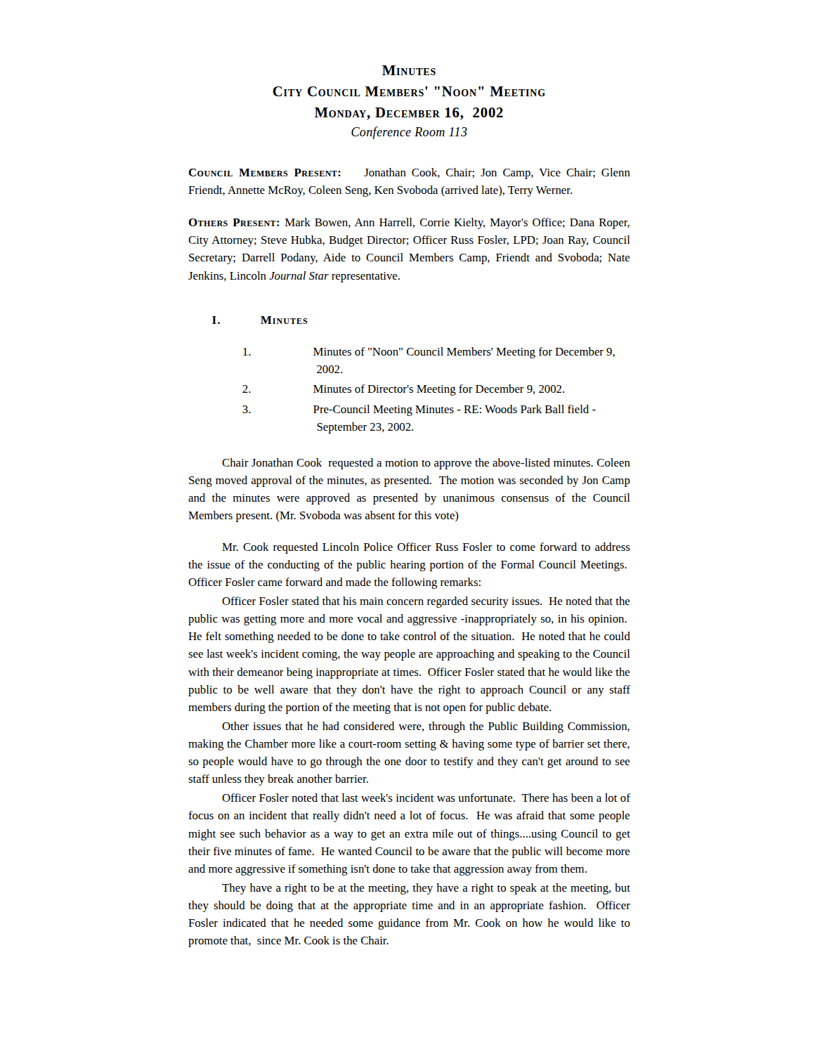Minutes
City Council Members' "Noon" Meeting
Monday, December 16, 2002
Conference Room 113
Council Members Present: Jonathan Cook, Chair; Jon Camp, Vice Chair; Glenn Friendt, Annette McRoy, Coleen Seng, Ken Svoboda (arrived late), Terry Werner.
Others Present: Mark Bowen, Ann Harrell, Corrie Kielty, Mayor's Office; Dana Roper, City Attorney; Steve Hubka, Budget Director; Officer Russ Fosler, LPD; Joan Ray, Council Secretary; Darrell Podany, Aide to Council Members Camp, Friendt and Svoboda; Nate Jenkins, Lincoln Journal Star representative.
I. Minutes
1. Minutes of "Noon" Council Members' Meeting for December 9, 2002.
2. Minutes of Director's Meeting for December 9, 2002.
3. Pre-Council Meeting Minutes - RE: Woods Park Ball field - September 23, 2002.
Chair Jonathan Cook requested a motion to approve the above-listed minutes. Coleen Seng moved approval of the minutes, as presented. The motion was seconded by Jon Camp and the minutes were approved as presented by unanimous consensus of the Council Members present. (Mr. Svoboda was absent for this vote)
Mr. Cook requested Lincoln Police Officer Russ Fosler to come forward to address the issue of the conducting of the public hearing portion of the Formal Council Meetings. Officer Fosler came forward and made the following remarks:
Officer Fosler stated that his main concern regarded security issues. He noted that the public was getting more and more vocal and aggressive -inappropriately so, in his opinion. He felt something needed to be done to take control of the situation. He noted that he could see last week's incident coming, the way people are approaching and speaking to the Council with their demeanor being inappropriate at times. Officer Fosler stated that he would like the public to be well aware that they don't have the right to approach Council or any staff members during the portion of the meeting that is not open for public debate.
Other issues that he had considered were, through the Public Building Commission, making the Chamber more like a court-room setting & having some type of barrier set there, so people would have to go through the one door to testify and they can't get around to see staff unless they break another barrier.
Officer Fosler noted that last week's incident was unfortunate. There has been a lot of focus on an incident that really didn't need a lot of focus. He was afraid that some people might see such behavior as a way to get an extra mile out of things....using Council to get their five minutes of fame. He wanted Council to be aware that the public will become more and more aggressive if something isn't done to take that aggression away from them.
They have a right to be at the meeting, they have a right to speak at the meeting, but they should be doing that at the appropriate time and in an appropriate fashion. Officer Fosler indicated that he needed some guidance from Mr. Cook on how he would like to promote that, since Mr. Cook is the Chair.